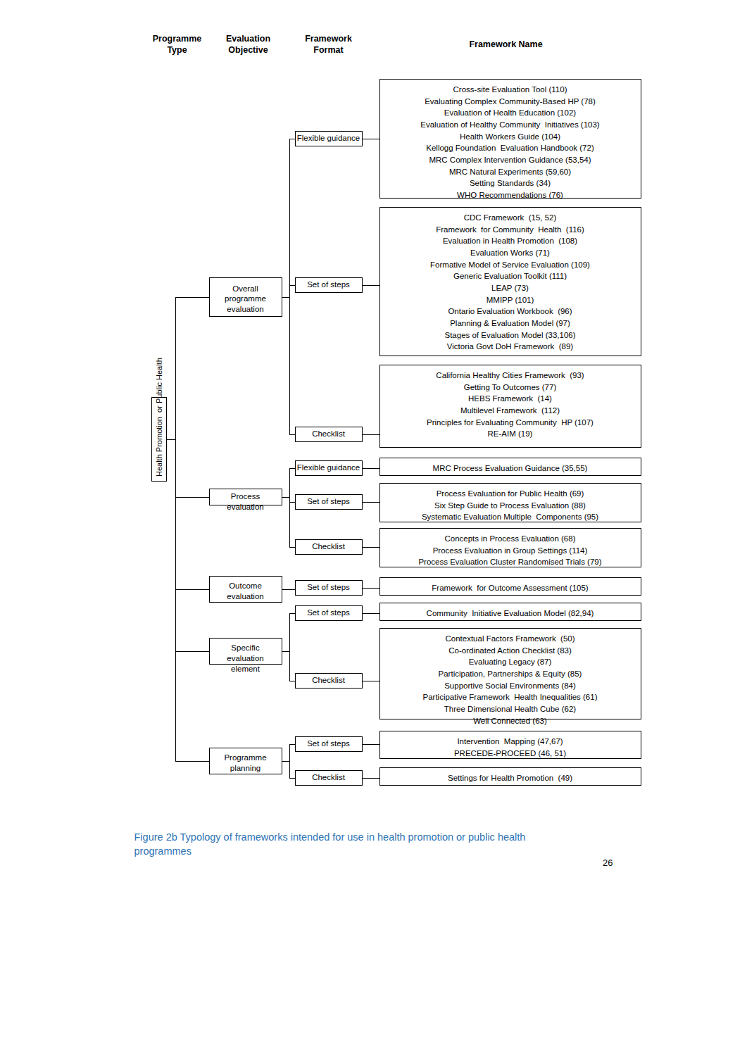Programme
Type Evaluation
Objective Framework
Format Framework Name
Health Promotion or Public Health
Overall
programme
evaluation
Flexible guidance
Set of steps
Checklist
Cross-site Evaluation Tool (110)
Evaluating Complex Community-Based HP (78)
Evaluation of Health Education (102)
Evaluation of Healthy Community Initiatives (103)
Health Workers Guide (104)
Kellogg Foundation Evaluation Handbook (72)
MRC Complex Intervention Guidance (53,54)
MRC Natural Experiments (59,60)
Setting Standards (34)
WHO Recommendations (76)
CDC Framework (15, 52)
Framework for Community Health (116)
Evaluation in Health Promotion (108)
Evaluation Works (71)
Formative Model of Service Evaluation (109)
Generic Evaluation Toolkit (111)
LEAP (73)
MMIPP (101)
Ontario Evaluation Workbook (96)
Planning & Evaluation Model (97)
Stages of Evaluation Model (33,106)
Victoria Govt DoH Framework (89)
California Healthy Cities Framework (93)
Getting To Outcomes (77)
HEBS Framework (14)
Multilevel Framework (112)
Principles for Evaluating Community HP (107)
RE-AIM (19)
Process evaluation
Flexible guidance
Set of steps
Checklist
MRC Process Evaluation Guidance (35,55)
Process Evaluation for Public Health (69)
Six Step Guide to Process Evaluation (88)
Systematic Evaluation Multiple Components (95)
Concepts in Process Evaluation (68)
Process Evaluation in Group Settings (114)
Process Evaluation Cluster Randomised Trials (79)
Outcome
evaluation
Set of steps
Framework for Outcome Assessment (105)
Specific evaluation
element
Set of steps
Community Initiative Evaluation Model (82,94)
Checklist
Contextual Factors Framework (50)
Co-ordinated Action Checklist (83)
Evaluating Legacy (87)
Participation, Partnerships & Equity (85)
Supportive Social Environments (84)
Participative Framework Health Inequalities (61)
Three Dimensional Health Cube (62)
Well Connected (63)
Programme
planning
Set of steps
Intervention Mapping (47,67)
PRECEDE-PROCEED (46, 51)
Checklist
Settings for Health Promotion (49)
Figure 2b Typology of frameworks intended for use in health promotion or public health programmes
26